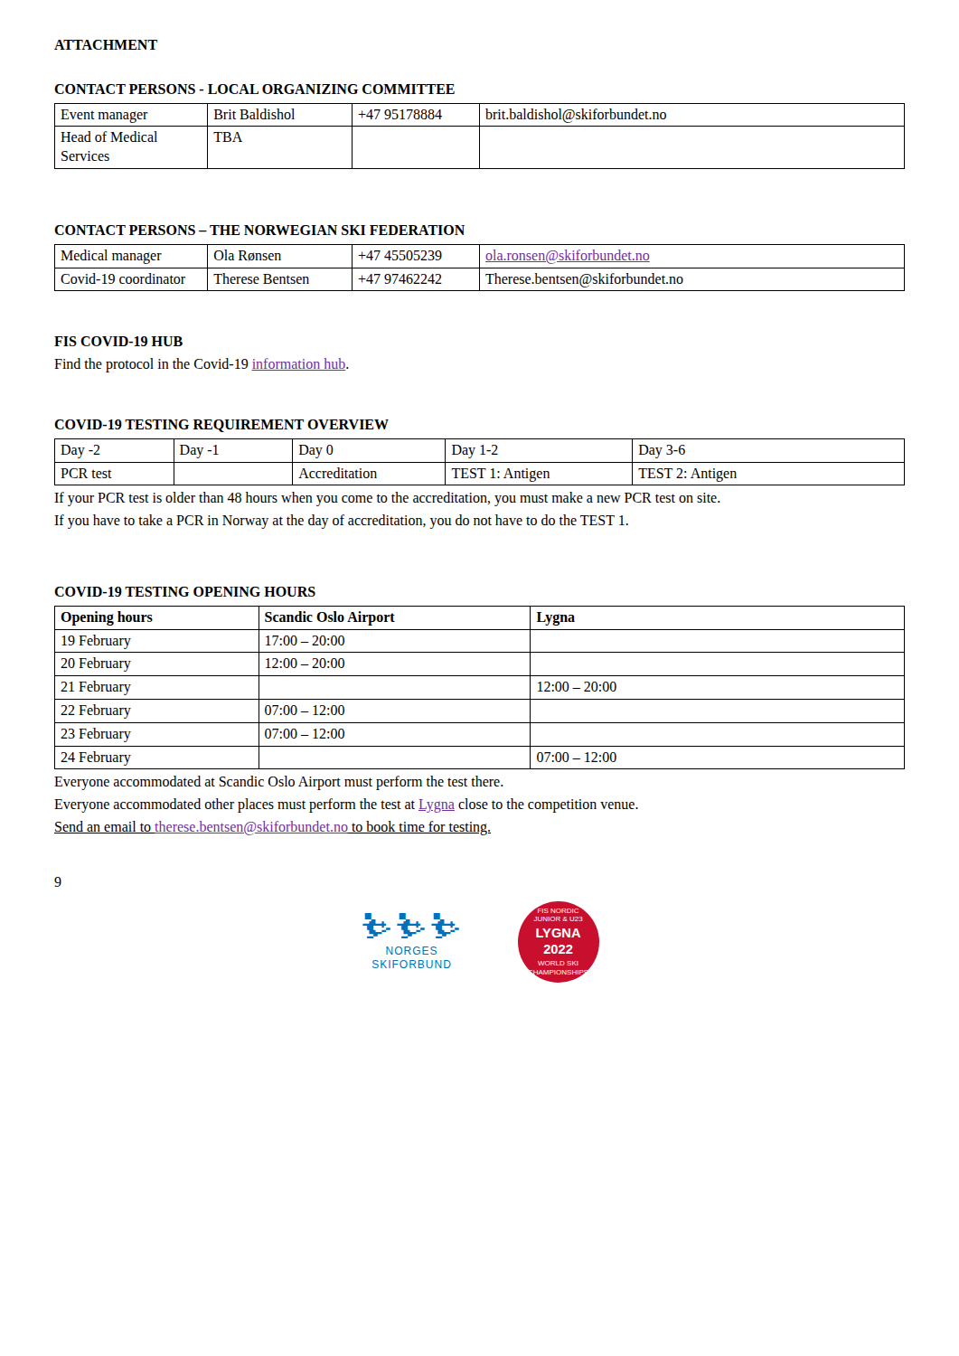Attachment
Contact Persons - Local Organizing Committee
| Event manager | Brit Baldishol | +47 95178884 | brit.baldishol@skiforbundet.no |
| Head of Medical Services | TBA | | |
Contact Persons – The Norwegian Ski Federation
| Medical manager | Ola Rønsen | +47 45505239 | ola.ronsen@skiforbundet.no |
| Covid-19 coordinator | Therese Bentsen | +47 97462242 | Therese.bentsen@skiforbundet.no |
FIS Covid-19 Hub
Find the protocol in the Covid-19 information hub.
Covid-19 Testing Requirement Overview
| Day -2 | Day -1 | Day 0 | Day 1-2 | Day 3-6 |
| PCR test | | Accreditation | TEST 1: Antigen | TEST 2: Antigen |
If your PCR test is older than 48 hours when you come to the accreditation, you must make a new PCR test on site.
If you have to take a PCR in Norway at the day of accreditation, you do not have to do the TEST 1.
Covid-19 Testing Opening Hours
| Opening hours | Scandic Oslo Airport | Lygna |
| --- | --- | --- |
| 19 February | 17:00 – 20:00 | |
| 20 February | 12:00 – 20:00 | |
| 21 February | | 12:00 – 20:00 |
| 22 February | 07:00 – 12:00 | |
| 23 February | 07:00 – 12:00 | |
| 24 February | | 07:00 – 12:00 |
Everyone accommodated at Scandic Oslo Airport must perform the test there.
Everyone accommodated other places must perform the test at Lygna close to the competition venue.
Send an email to therese.bentsen@skiforbundet.no to book time for testing.
9
⛷⛷⛷
NORGES
SKIFORBUND
FIS NORDIC JUNIOR & U23
LYGNA 2022
WORLD SKI CHAMPIONSHIPS